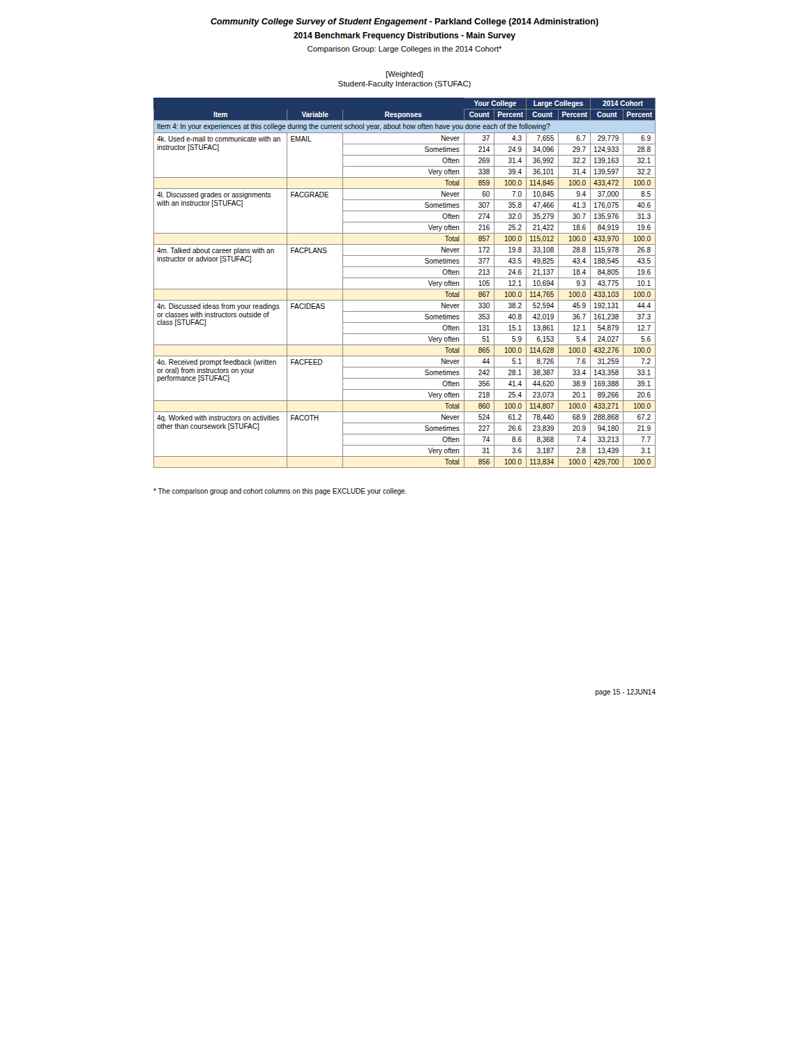Community College Survey of Student Engagement - Parkland College (2014 Administration)
2014 Benchmark Frequency Distributions - Main Survey
Comparison Group: Large Colleges in the 2014 Cohort*
[Weighted]
Student-Faculty Interaction (STUFAC)
| | Your College | Large Colleges | 2014 Cohort |
| --- | --- | --- | --- |
| Item | Variable | Responses | Count | Percent | Count | Percent | Count | Percent |
| Item 4: In your experiences at this college during the current school year, about how often have you done each of the following? |
| 4k. Used e-mail to communicate with an instructor [STUFAC] | EMAIL | Never | 37 | 4.3 | 7,655 | 6.7 | 29,779 | 6.9 |
| Sometimes | 214 | 24.9 | 34,096 | 29.7 | 124,933 | 28.8 |
| Often | 269 | 31.4 | 36,992 | 32.2 | 139,163 | 32.1 |
| Very often | 338 | 39.4 | 36,101 | 31.4 | 139,597 | 32.2 |
| | | Total | 859 | 100.0 | 114,845 | 100.0 | 433,472 | 100.0 |
| 4l. Discussed grades or assignments with an instructor [STUFAC] | FACGRADE | Never | 60 | 7.0 | 10,845 | 9.4 | 37,000 | 8.5 |
| Sometimes | 307 | 35.8 | 47,466 | 41.3 | 176,075 | 40.6 |
| Often | 274 | 32.0 | 35,279 | 30.7 | 135,976 | 31.3 |
| Very often | 216 | 25.2 | 21,422 | 18.6 | 84,919 | 19.6 |
| | | Total | 857 | 100.0 | 115,012 | 100.0 | 433,970 | 100.0 |
| 4m. Talked about career plans with an instructor or advisor [STUFAC] | FACPLANS | Never | 172 | 19.8 | 33,108 | 28.8 | 115,978 | 26.8 |
| Sometimes | 377 | 43.5 | 49,825 | 43.4 | 188,545 | 43.5 |
| Often | 213 | 24.6 | 21,137 | 18.4 | 84,805 | 19.6 |
| Very often | 105 | 12.1 | 10,694 | 9.3 | 43,775 | 10.1 |
| | | Total | 867 | 100.0 | 114,765 | 100.0 | 433,103 | 100.0 |
| 4n. Discussed ideas from your readings or classes with instructors outside of class [STUFAC] | FACIDEAS | Never | 330 | 38.2 | 52,594 | 45.9 | 192,131 | 44.4 |
| Sometimes | 353 | 40.8 | 42,019 | 36.7 | 161,238 | 37.3 |
| Often | 131 | 15.1 | 13,861 | 12.1 | 54,879 | 12.7 |
| Very often | 51 | 5.9 | 6,153 | 5.4 | 24,027 | 5.6 |
| | | Total | 865 | 100.0 | 114,628 | 100.0 | 432,276 | 100.0 |
| 4o. Received prompt feedback (written or oral) from instructors on your performance [STUFAC] | FACFEED | Never | 44 | 5.1 | 8,726 | 7.6 | 31,259 | 7.2 |
| Sometimes | 242 | 28.1 | 38,387 | 33.4 | 143,358 | 33.1 |
| Often | 356 | 41.4 | 44,620 | 38.9 | 169,388 | 39.1 |
| Very often | 218 | 25.4 | 23,073 | 20.1 | 89,266 | 20.6 |
| | | Total | 860 | 100.0 | 114,807 | 100.0 | 433,271 | 100.0 |
| 4q. Worked with instructors on activities other than coursework [STUFAC] | FACOTH | Never | 524 | 61.2 | 78,440 | 68.9 | 288,868 | 67.2 |
| Sometimes | 227 | 26.6 | 23,839 | 20.9 | 94,180 | 21.9 |
| Often | 74 | 8.6 | 8,368 | 7.4 | 33,213 | 7.7 |
| Very often | 31 | 3.6 | 3,187 | 2.8 | 13,439 | 3.1 |
| | | Total | 856 | 100.0 | 113,834 | 100.0 | 429,700 | 100.0 |
* The comparison group and cohort columns on this page EXCLUDE your college.
page 15 - 12JUN14